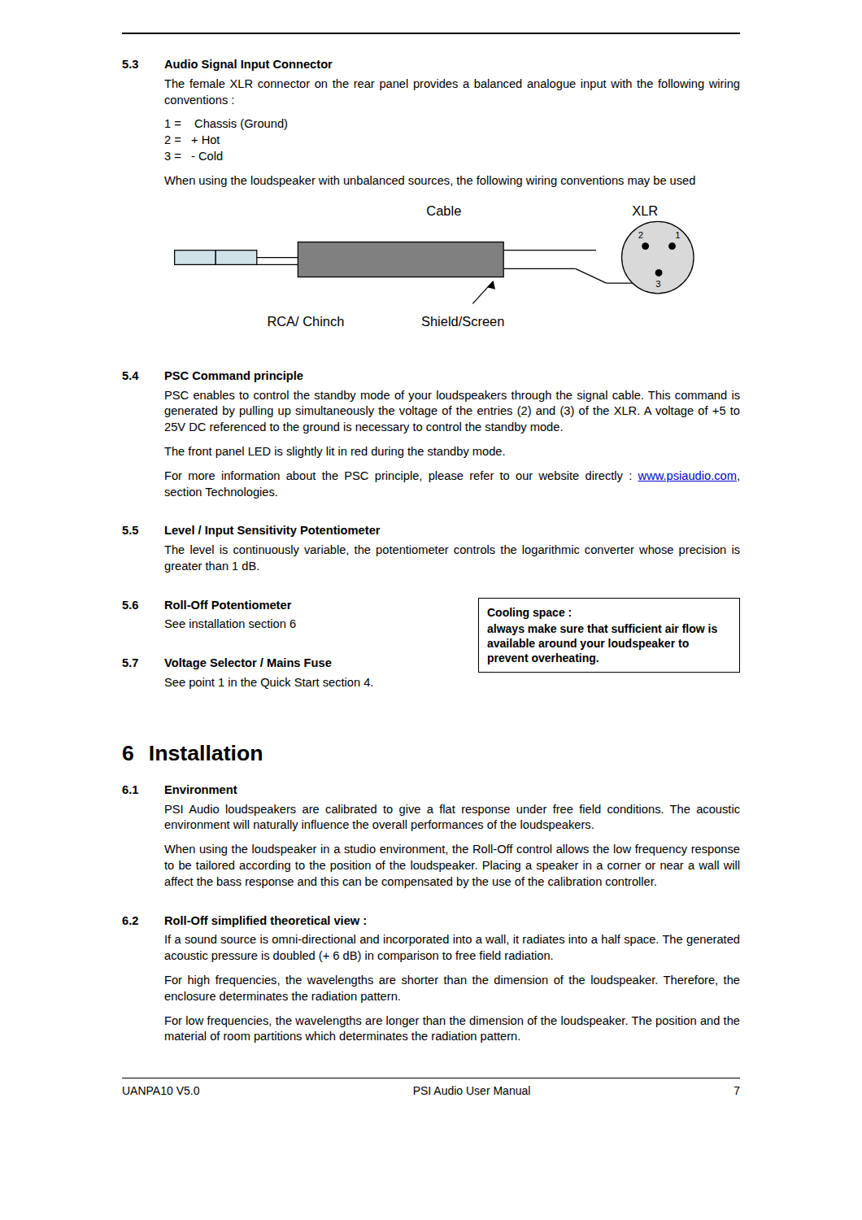5.3
Audio Signal Input Connector
The female XLR connector on the rear panel provides a balanced analogue input with the following wiring conventions :
1 = Chassis (Ground)
2 = + Hot
3 = - Cold
When using the loudspeaker with unbalanced sources, the following wiring conventions may be used
Cable XLR RCA/ Chinch Shield/Screen 2 1 3
5.4
PSC Command principle
PSC enables to control the standby mode of your loudspeakers through the signal cable. This command is generated by pulling up simultaneously the voltage of the entries (2) and (3) of the XLR. A voltage of +5 to 25V DC referenced to the ground is necessary to control the standby mode.
The front panel LED is slightly lit in red during the standby mode.
For more information about the PSC principle, please refer to our website directly : www.psiaudio.com, section Technologies.
5.5
Level / Input Sensitivity Potentiometer
The level is continuously variable, the potentiometer controls the logarithmic converter whose precision is greater than 1 dB.
Cooling space :
always make sure that sufficient air flow is available around your loudspeaker to prevent overheating.
5.6
Roll-Off Potentiometer
See installation section 6
5.7
Voltage Selector / Mains Fuse
See point 1 in the Quick Start section 4.
6 Installation
6.1
Environment
PSI Audio loudspeakers are calibrated to give a flat response under free field conditions. The acoustic environment will naturally influence the overall performances of the loudspeakers.
When using the loudspeaker in a studio environment, the Roll-Off control allows the low frequency response to be tailored according to the position of the loudspeaker. Placing a speaker in a corner or near a wall will affect the bass response and this can be compensated by the use of the calibration controller.
6.2
Roll-Off simplified theoretical view :
If a sound source is omni-directional and incorporated into a wall, it radiates into a half space. The generated acoustic pressure is doubled (+ 6 dB) in comparison to free field radiation.
For high frequencies, the wavelengths are shorter than the dimension of the loudspeaker. Therefore, the enclosure determinates the radiation pattern.
For low frequencies, the wavelengths are longer than the dimension of the loudspeaker. The position and the material of room partitions which determinates the radiation pattern.
UANPA10 V5.0
PSI Audio User Manual
7